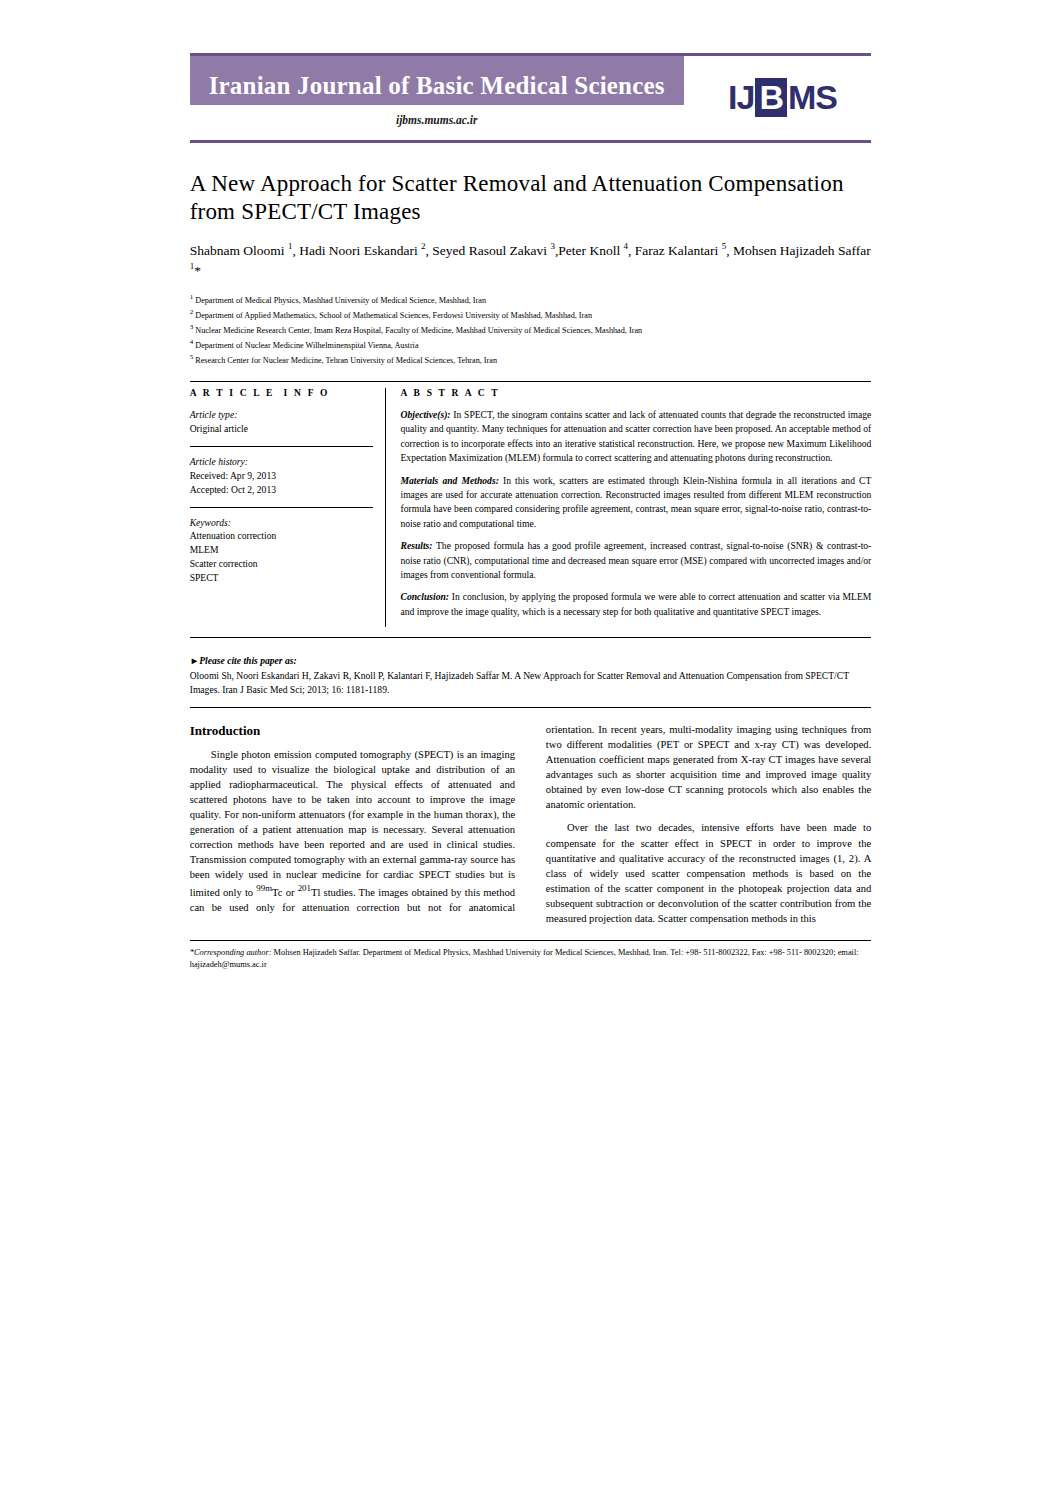Iranian Journal of Basic Medical Sciences
ijbms.mums.ac.ir
IJ BMS
A New Approach for Scatter Removal and Attenuation Compensation from SPECT/CT Images
Shabnam Oloomi 1, Hadi Noori Eskandari 2, Seyed Rasoul Zakavi 3,Peter Knoll 4, Faraz Kalantari 5, Mohsen Hajizadeh Saffar 1*
1 Department of Medical Physics, Mashhad University of Medical Science, Mashhad, Iran
2 Department of Applied Mathematics, School of Mathematical Sciences, Ferdowsi University of Mashhad, Mashhad, Iran
3 Nuclear Medicine Research Center, Imam Reza Hospital, Faculty of Medicine, Mashhad University of Medical Sciences, Mashhad, Iran
4 Department of Nuclear Medicine Wilhelminenspital Vienna, Austria
5 Research Center for Nuclear Medicine, Tehran University of Medical Sciences, Tehran, Iran
A R T I C L E I N F O
Article type:
Original article
Article history:
Received: Apr 9, 2013
Accepted: Oct 2, 2013
Keywords:
Attenuation correction
MLEM
Scatter correction
SPECT
A B S T R A C T
Objective(s): In SPECT, the sinogram contains scatter and lack of attenuated counts that degrade the reconstructed image quality and quantity. Many techniques for attenuation and scatter correction have been proposed. An acceptable method of correction is to incorporate effects into an iterative statistical reconstruction. Here, we propose new Maximum Likelihood Expectation Maximization (MLEM) formula to correct scattering and attenuating photons during reconstruction.
Materials and Methods: In this work, scatters are estimated through Klein-Nishina formula in all iterations and CT images are used for accurate attenuation correction. Reconstructed images resulted from different MLEM reconstruction formula have been compared considering profile agreement, contrast, mean square error, signal-to-noise ratio, contrast-to-noise ratio and computational time.
Results: The proposed formula has a good profile agreement, increased contrast, signal-to-noise (SNR) & contrast-to-noise ratio (CNR), computational time and decreased mean square error (MSE) compared with uncorrected images and/or images from conventional formula.
Conclusion: In conclusion, by applying the proposed formula we were able to correct attenuation and scatter via MLEM and improve the image quality, which is a necessary step for both qualitative and quantitative SPECT images.
►Please cite this paper as:
Oloomi Sh, Noori Eskandari H, Zakavi R, Knoll P, Kalantari F, Hajizadeh Saffar M. A New Approach for Scatter Removal and Attenuation Compensation from SPECT/CT Images. Iran J Basic Med Sci; 2013; 16: 1181-1189.
Introduction
Single photon emission computed tomography (SPECT) is an imaging modality used to visualize the biological uptake and distribution of an applied radiopharmaceutical. The physical effects of attenuated and scattered photons have to be taken into account to improve the image quality. For non-uniform attenuators (for example in the human thorax), the generation of a patient attenuation map is necessary. Several attenuation correction methods have been reported and are used in clinical studies. Transmission computed tomography with an external gamma-ray source has been widely used in nuclear medicine for cardiac SPECT studies but is limited only to 99mTc or 201Tl studies. The images obtained by this method can be used only for attenuation correction but not for anatomical orientation. In recent years, multi-modality imaging using techniques from two different modalities (PET or SPECT and x-ray CT) was developed. Attenuation coefficient maps generated from X-ray CT images have several advantages such as shorter acquisition time and improved image quality obtained by even low-dose CT scanning protocols which also enables the anatomic orientation.
Over the last two decades, intensive efforts have been made to compensate for the scatter effect in SPECT in order to improve the quantitative and qualitative accuracy of the reconstructed images (1, 2). A class of widely used scatter compensation methods is based on the estimation of the scatter component in the photopeak projection data and subsequent subtraction or deconvolution of the scatter contribution from the measured projection data. Scatter compensation methods in this
*Corresponding author: Mohsen Hajizadeh Saffar. Department of Medical Physics, Mashhad University for Medical Sciences, Mashhad, Iran. Tel: +98- 511-8002322, Fax: +98- 511- 8002320; email: hajizadeh@mums.ac.ir